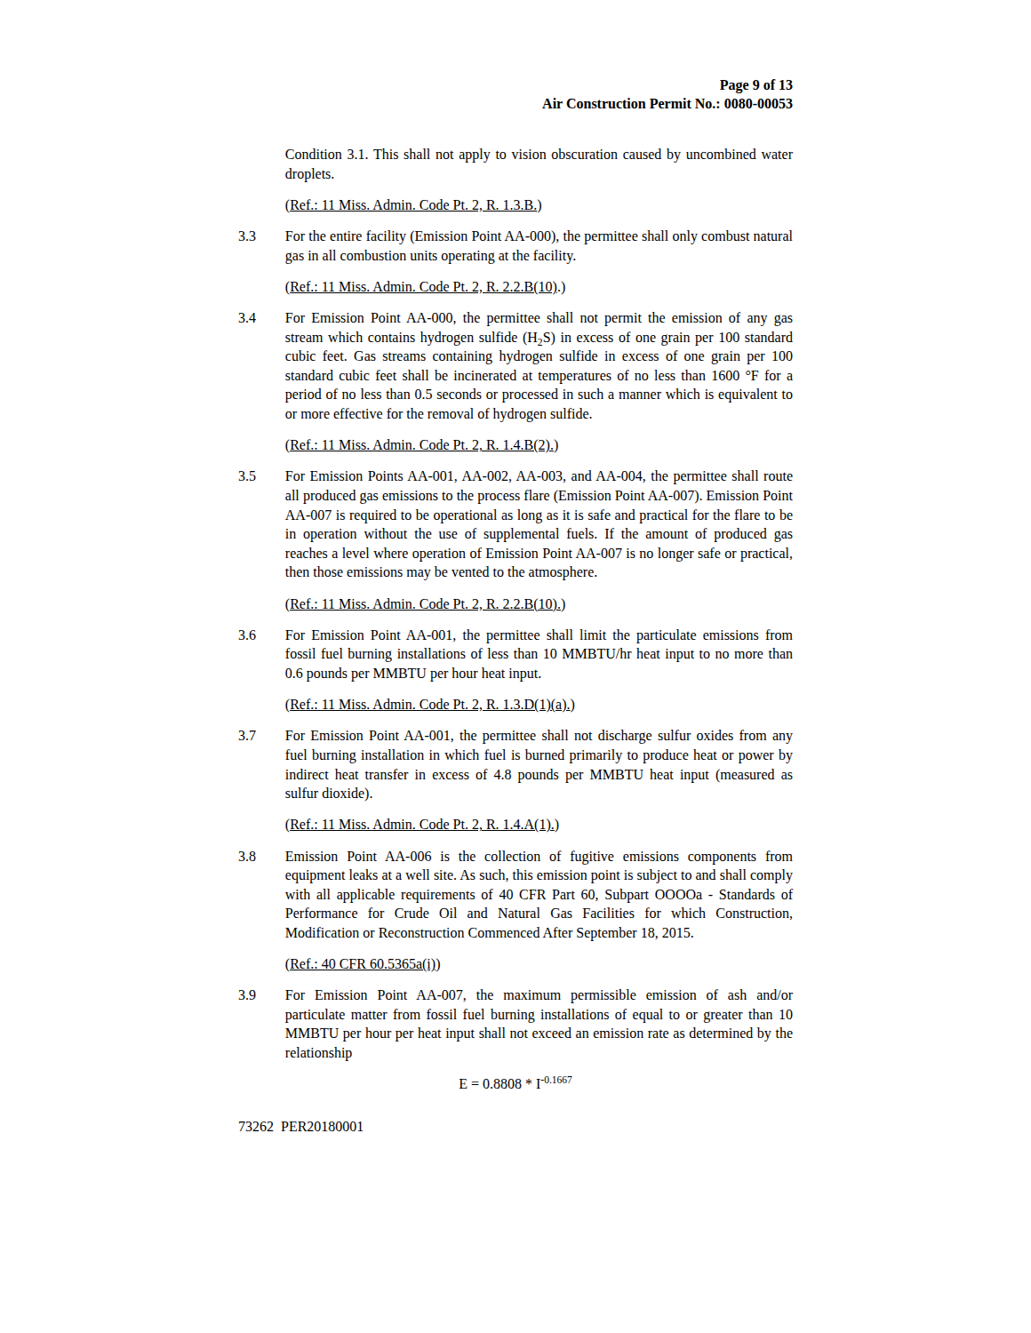Page 9 of 13
Air Construction Permit No.: 0080-00053
Condition 3.1. This shall not apply to vision obscuration caused by uncombined water droplets.
(Ref.: 11 Miss. Admin. Code Pt. 2, R. 1.3.B.)
3.3
For the entire facility (Emission Point AA-000), the permittee shall only combust natural gas in all combustion units operating at the facility.
(Ref.: 11 Miss. Admin. Code Pt. 2, R. 2.2.B(10).)
3.4
For Emission Point AA-000, the permittee shall not permit the emission of any gas stream which contains hydrogen sulfide (H2S) in excess of one grain per 100 standard cubic feet. Gas streams containing hydrogen sulfide in excess of one grain per 100 standard cubic feet shall be incinerated at temperatures of no less than 1600 °F for a period of no less than 0.5 seconds or processed in such a manner which is equivalent to or more effective for the removal of hydrogen sulfide.
(Ref.: 11 Miss. Admin. Code Pt. 2, R. 1.4.B(2).)
3.5
For Emission Points AA-001, AA-002, AA-003, and AA-004, the permittee shall route all produced gas emissions to the process flare (Emission Point AA-007). Emission Point AA-007 is required to be operational as long as it is safe and practical for the flare to be in operation without the use of supplemental fuels. If the amount of produced gas reaches a level where operation of Emission Point AA-007 is no longer safe or practical, then those emissions may be vented to the atmosphere.
(Ref.: 11 Miss. Admin. Code Pt. 2, R. 2.2.B(10).)
3.6
For Emission Point AA-001, the permittee shall limit the particulate emissions from fossil fuel burning installations of less than 10 MMBTU/hr heat input to no more than 0.6 pounds per MMBTU per hour heat input.
(Ref.: 11 Miss. Admin. Code Pt. 2, R. 1.3.D(1)(a).)
3.7
For Emission Point AA-001, the permittee shall not discharge sulfur oxides from any fuel burning installation in which fuel is burned primarily to produce heat or power by indirect heat transfer in excess of 4.8 pounds per MMBTU heat input (measured as sulfur dioxide).
(Ref.: 11 Miss. Admin. Code Pt. 2, R. 1.4.A(1).)
3.8
Emission Point AA-006 is the collection of fugitive emissions components from equipment leaks at a well site. As such, this emission point is subject to and shall comply with all applicable requirements of 40 CFR Part 60, Subpart OOOOa - Standards of Performance for Crude Oil and Natural Gas Facilities for which Construction, Modification or Reconstruction Commenced After September 18, 2015.
(Ref.: 40 CFR 60.5365a(i))
3.9
For Emission Point AA-007, the maximum permissible emission of ash and/or particulate matter from fossil fuel burning installations of equal to or greater than 10 MMBTU per hour per heat input shall not exceed an emission rate as determined by the relationship
E = 0.8808 * I-0.1667
73262 PER20180001